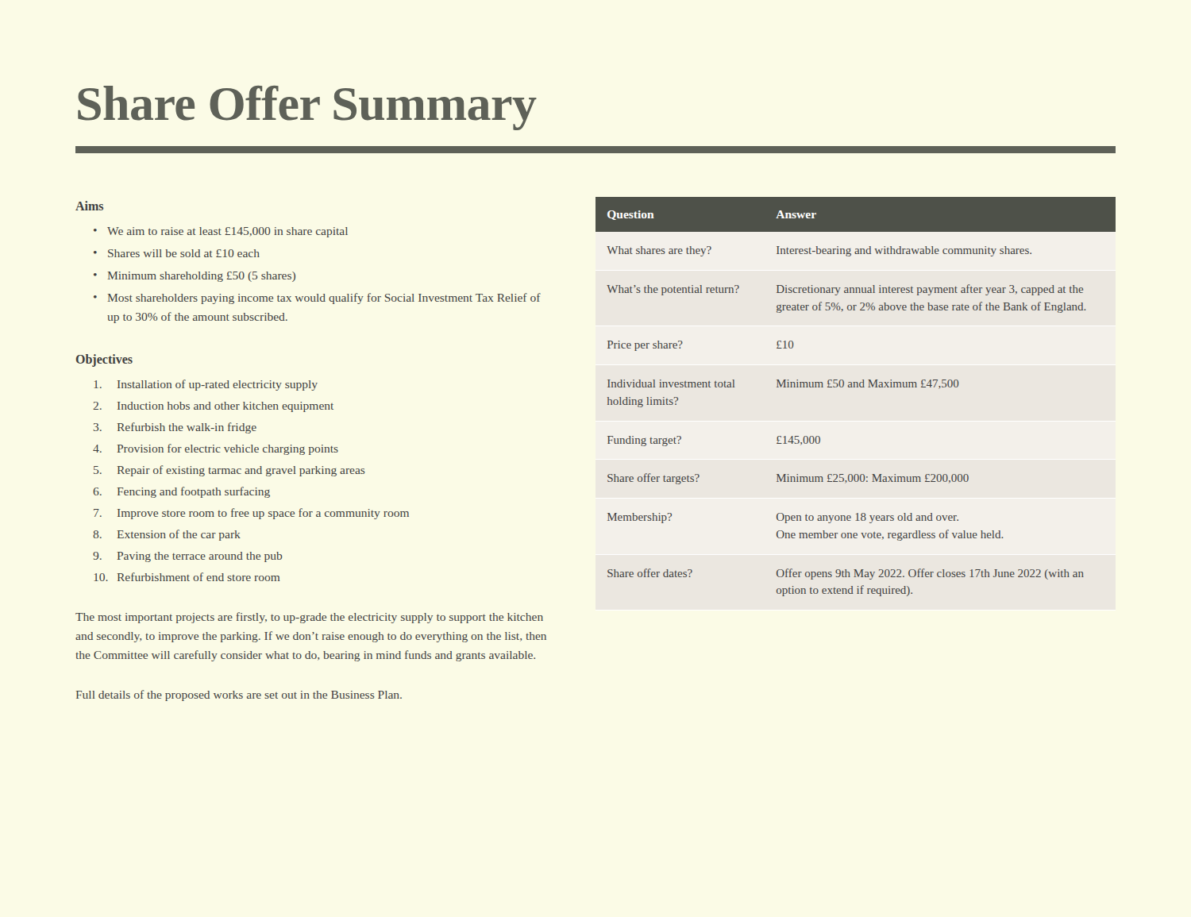Share Offer Summary
Aims
We aim to raise at least £145,000 in share capital
Shares will be sold at £10 each
Minimum shareholding £50 (5 shares)
Most shareholders paying income tax would qualify for Social Investment Tax Relief of up to 30% of the amount subscribed.
Objectives
Installation of up-rated electricity supply
Induction hobs and other kitchen equipment
Refurbish the walk-in fridge
Provision for electric vehicle charging points
Repair of existing tarmac and gravel parking areas
Fencing and footpath surfacing
Improve store room to free up space for a community room
Extension of the car park
Paving the terrace around the pub
Refurbishment of end store room
The most important projects are firstly, to up-grade the electricity supply to support the kitchen and secondly, to improve the parking. If we don’t raise enough to do everything on the list, then the Committee will carefully consider what to do, bearing in mind funds and grants available.
Full details of the proposed works are set out in the Business Plan.
| Question | Answer |
| --- | --- |
| What shares are they? | Interest-bearing and withdrawable community shares. |
| What’s the potential return? | Discretionary annual interest payment after year 3, capped at the greater of 5%, or 2% above the base rate of the Bank of England. |
| Price per share? | £10 |
| Individual investment total holding limits? | Minimum £50 and Maximum £47,500 |
| Funding target? | £145,000 |
| Share offer targets? | Minimum £25,000: Maximum £200,000 |
| Membership? | Open to anyone 18 years old and over. One member one vote, regardless of value held. |
| Share offer dates? | Offer opens 9th May 2022. Offer closes 17th June 2022 (with an option to extend if required). |